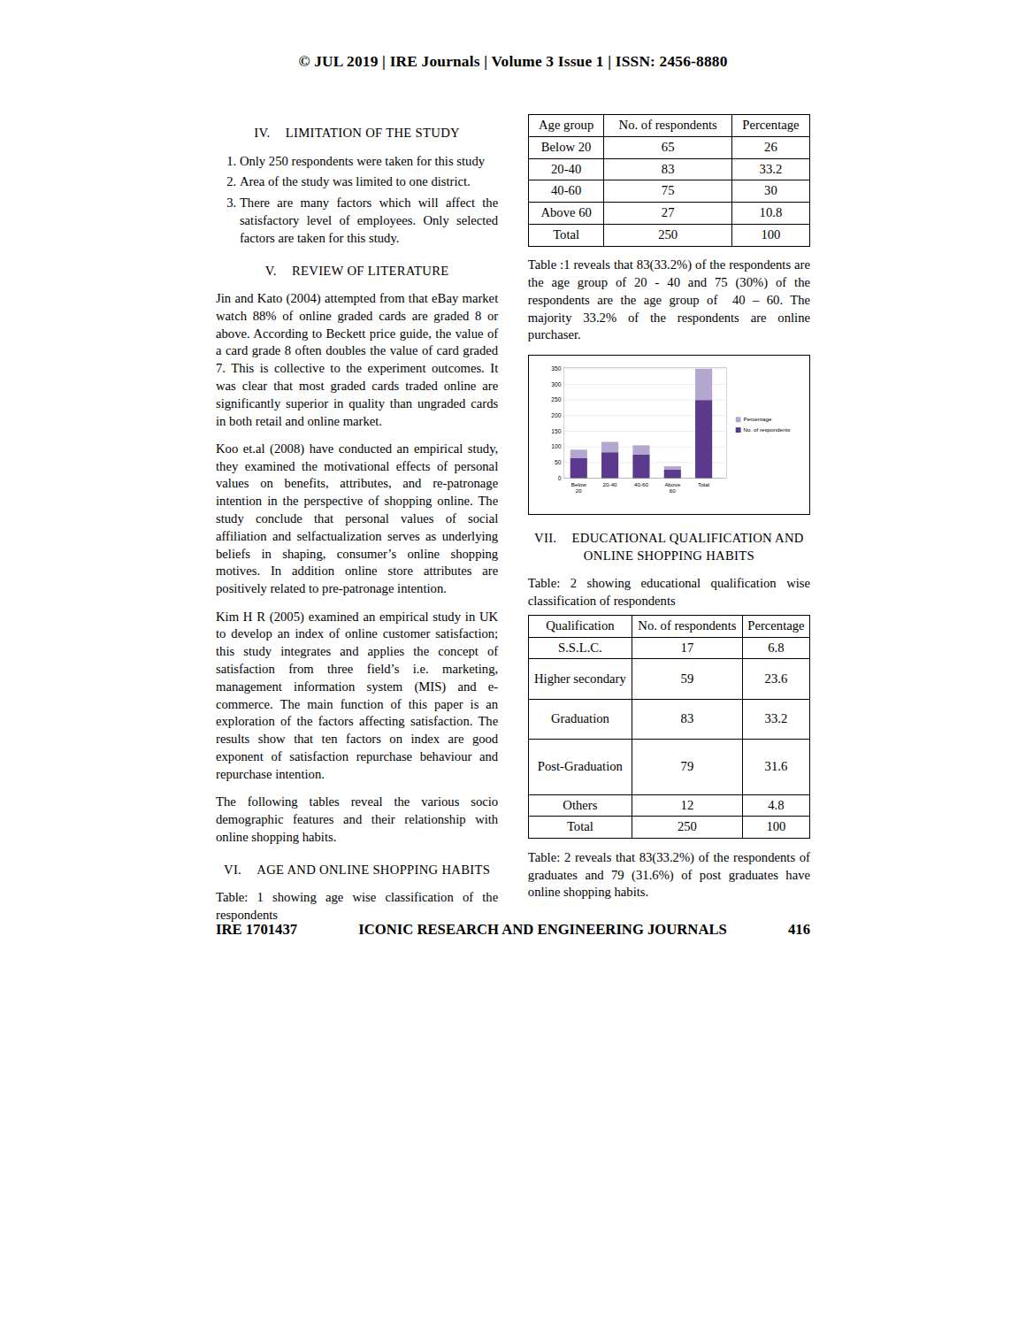© JUL 2019 | IRE Journals | Volume 3 Issue 1 | ISSN: 2456-8880
IV. LIMITATION OF THE STUDY
Only 250 respondents were taken for this study
Area of the study was limited to one district.
There are many factors which will affect the satisfactory level of employees. Only selected factors are taken for this study.
V. REVIEW OF LITERATURE
Jin and Kato (2004) attempted from that eBay market watch 88% of online graded cards are graded 8 or above. According to Beckett price guide, the value of a card grade 8 often doubles the value of card graded 7. This is collective to the experiment outcomes. It was clear that most graded cards traded online are significantly superior in quality than ungraded cards in both retail and online market.
Koo et.al (2008) have conducted an empirical study, they examined the motivational effects of personal values on benefits, attributes, and re-patronage intention in the perspective of shopping online. The study conclude that personal values of social affiliation and selfactualization serves as underlying beliefs in shaping, consumer’s online shopping motives. In addition online store attributes are positively related to pre-patronage intention.
Kim H R (2005) examined an empirical study in UK to develop an index of online customer satisfaction; this study integrates and applies the concept of satisfaction from three field’s i.e. marketing, management information system (MIS) and e-commerce. The main function of this paper is an exploration of the factors affecting satisfaction. The results show that ten factors on index are good exponent of satisfaction repurchase behaviour and repurchase intention.
The following tables reveal the various socio demographic features and their relationship with online shopping habits.
VI. AGE AND ONLINE SHOPPING HABITS
Table: 1 showing age wise classification of the respondents
| Age group | No. of respondents | Percentage |
| --- | --- | --- |
| Below 20 | 65 | 26 |
| 20-40 | 83 | 33.2 |
| 40-60 | 75 | 30 |
| Above 60 | 27 | 10.8 |
| Total | 250 | 100 |
Table :1 reveals that 83(33.2%) of the respondents are the age group of 20 - 40 and 75 (30%) of the respondents are the age group of 40 – 60. The majority 33.2% of the respondents are online purchaser.
0 50 100 150 200 250 300 350 Below 20 20-40 40-60 Above 60 Total Percentage No. of respondents
VII. EDUCATIONAL QUALIFICATION AND ONLINE SHOPPING HABITS
Table: 2 showing educational qualification wise classification of respondents
| Qualification | No. of respondents | Percentage |
| --- | --- | --- |
| S.S.L.C. | 17 | 6.8 |
| Higher secondary | 59 | 23.6 |
| Graduation | 83 | 33.2 |
| Post-Graduation | 79 | 31.6 |
| Others | 12 | 4.8 |
| Total | 250 | 100 |
Table: 2 reveals that 83(33.2%) of the respondents of graduates and 79 (31.6%) of post graduates have online shopping habits.
IRE 1701437 ICONIC RESEARCH AND ENGINEERING JOURNALS 416